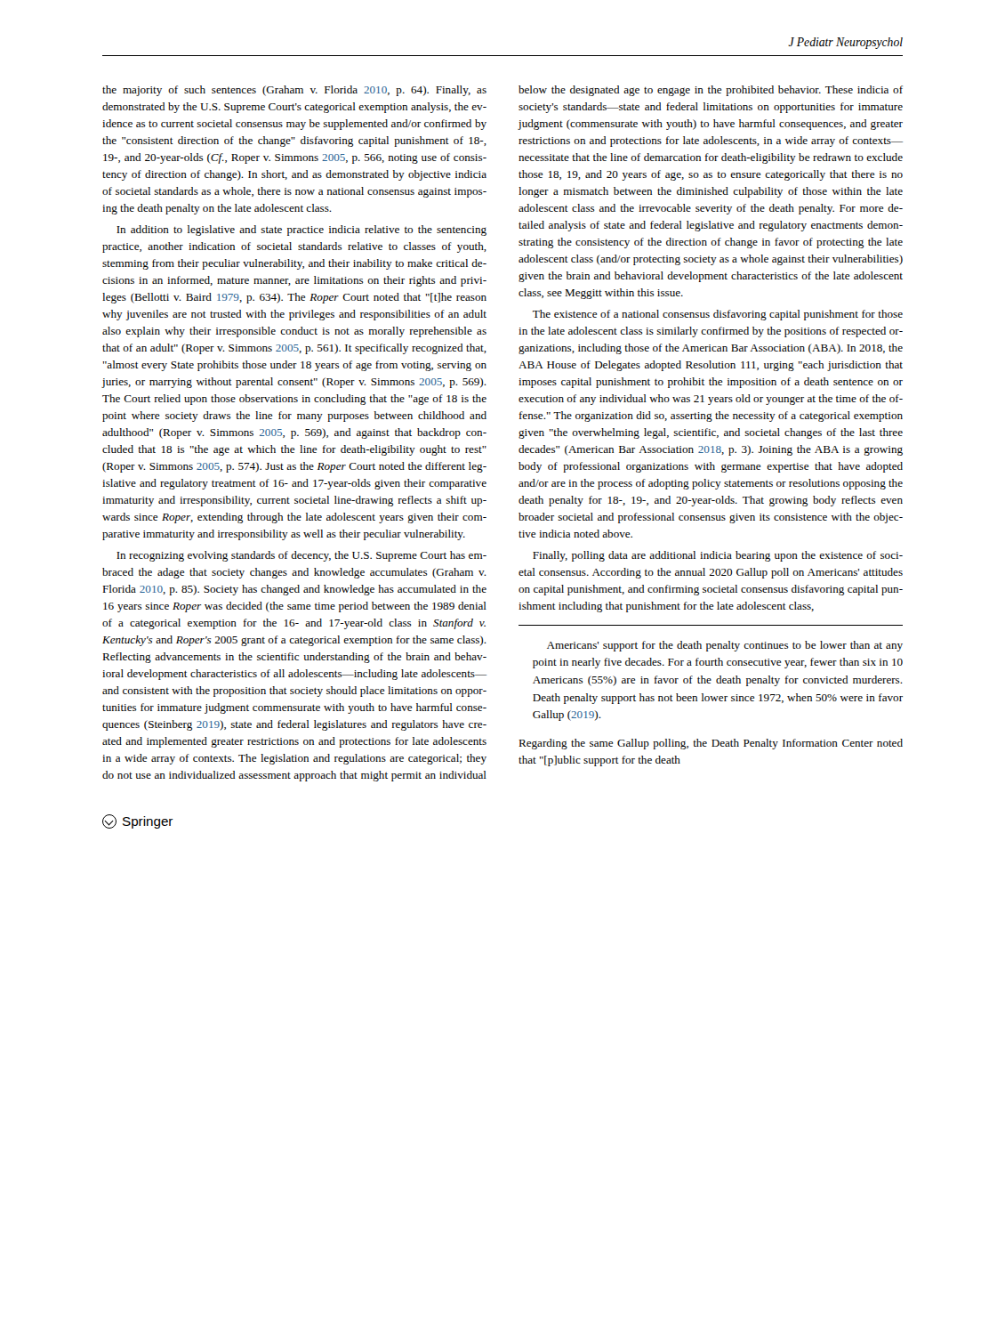J Pediatr Neuropsychol
the majority of such sentences (Graham v. Florida 2010, p. 64). Finally, as demonstrated by the U.S. Supreme Court's categorical exemption analysis, the evidence as to current societal consensus may be supplemented and/or confirmed by the "consistent direction of the change" disfavoring capital punishment of 18-, 19-, and 20-year-olds (Cf., Roper v. Simmons 2005, p. 566, noting use of consistency of direction of change). In short, and as demonstrated by objective indicia of societal standards as a whole, there is now a national consensus against imposing the death penalty on the late adolescent class.
In addition to legislative and state practice indicia relative to the sentencing practice, another indication of societal standards relative to classes of youth, stemming from their peculiar vulnerability, and their inability to make critical decisions in an informed, mature manner, are limitations on their rights and privileges (Bellotti v. Baird 1979, p. 634). The Roper Court noted that "[t]he reason why juveniles are not trusted with the privileges and responsibilities of an adult also explain why their irresponsible conduct is not as morally reprehensible as that of an adult" (Roper v. Simmons 2005, p. 561). It specifically recognized that, "almost every State prohibits those under 18 years of age from voting, serving on juries, or marrying without parental consent" (Roper v. Simmons 2005, p. 569). The Court relied upon those observations in concluding that the "age of 18 is the point where society draws the line for many purposes between childhood and adulthood" (Roper v. Simmons 2005, p. 569), and against that backdrop concluded that 18 is "the age at which the line for death-eligibility ought to rest" (Roper v. Simmons 2005, p. 574). Just as the Roper Court noted the different legislative and regulatory treatment of 16- and 17-year-olds given their comparative immaturity and irresponsibility, current societal line-drawing reflects a shift upwards since Roper, extending through the late adolescent years given their comparative immaturity and irresponsibility as well as their peculiar vulnerability.
In recognizing evolving standards of decency, the U.S. Supreme Court has embraced the adage that society changes and knowledge accumulates (Graham v. Florida 2010, p. 85). Society has changed and knowledge has accumulated in the 16 years since Roper was decided (the same time period between the 1989 denial of a categorical exemption for the 16- and 17-year-old class in Stanford v. Kentucky's and Roper's 2005 grant of a categorical exemption for the same class). Reflecting advancements in the scientific understanding of the brain and behavioral development characteristics of all adolescents—including late adolescents—and consistent with the proposition that society should place limitations on opportunities for immature judgment commensurate with youth to have harmful consequences (Steinberg 2019), state and federal legislatures and regulators have created and implemented greater restrictions on and protections for late adolescents in a wide array of contexts. The legislation and regulations are categorical; they do not use an individualized assessment approach that might permit an individual below the designated age to engage in the prohibited behavior. These indicia of society's standards—state and federal limitations on opportunities for immature judgment (commensurate with youth) to have harmful consequences, and greater restrictions on and protections for late adolescents, in a wide array of contexts—necessitate that the line of demarcation for death-eligibility be redrawn to exclude those 18, 19, and 20 years of age, so as to ensure categorically that there is no longer a mismatch between the diminished culpability of those within the late adolescent class and the irrevocable severity of the death penalty. For more detailed analysis of state and federal legislative and regulatory enactments demonstrating the consistency of the direction of change in favor of protecting the late adolescent class (and/or protecting society as a whole against their vulnerabilities) given the brain and behavioral development characteristics of the late adolescent class, see Meggitt within this issue.
The existence of a national consensus disfavoring capital punishment for those in the late adolescent class is similarly confirmed by the positions of respected organizations, including those of the American Bar Association (ABA). In 2018, the ABA House of Delegates adopted Resolution 111, urging "each jurisdiction that imposes capital punishment to prohibit the imposition of a death sentence on or execution of any individual who was 21 years old or younger at the time of the offense." The organization did so, asserting the necessity of a categorical exemption given "the overwhelming legal, scientific, and societal changes of the last three decades" (American Bar Association 2018, p. 3). Joining the ABA is a growing body of professional organizations with germane expertise that have adopted and/or are in the process of adopting policy statements or resolutions opposing the death penalty for 18-, 19-, and 20-year-olds. That growing body reflects even broader societal and professional consensus given its consistence with the objective indicia noted above.
Finally, polling data are additional indicia bearing upon the existence of societal consensus. According to the annual 2020 Gallup poll on Americans' attitudes on capital punishment, and confirming societal consensus disfavoring capital punishment including that punishment for the late adolescent class,
Americans' support for the death penalty continues to be lower than at any point in nearly five decades. For a fourth consecutive year, fewer than six in 10 Americans (55%) are in favor of the death penalty for convicted murderers. Death penalty support has not been lower since 1972, when 50% were in favor Gallup (2019).
Regarding the same Gallup polling, the Death Penalty Information Center noted that "[p]ublic support for the death
Springer